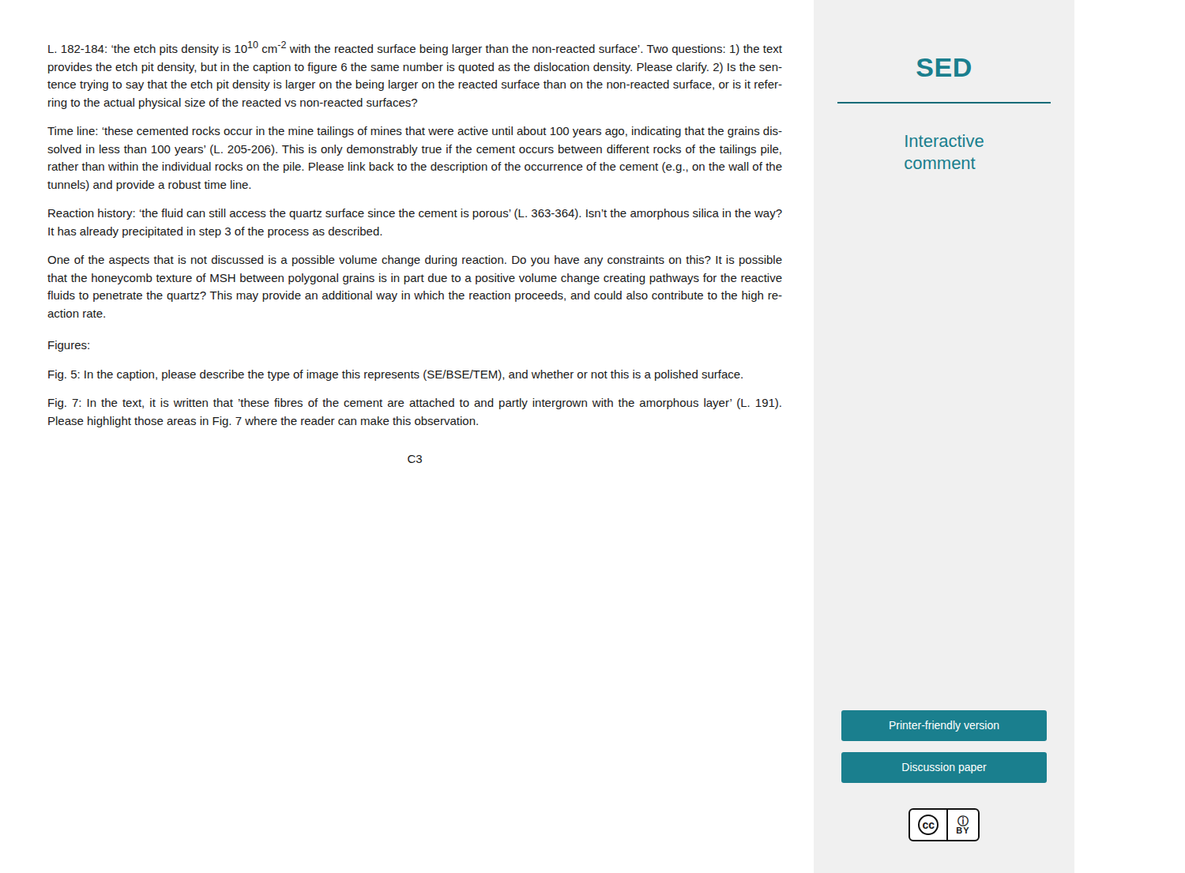L. 182-184: ‘the etch pits density is 1010 cm-2 with the reacted surface being larger than the non-reacted surface’. Two questions: 1) the text provides the etch pit density, but in the caption to figure 6 the same number is quoted as the dislocation density. Please clarify. 2) Is the sentence trying to say that the etch pit density is larger on the being larger on the reacted surface than on the non-reacted surface, or is it referring to the actual physical size of the reacted vs non-reacted surfaces?
Time line: ‘these cemented rocks occur in the mine tailings of mines that were active until about 100 years ago, indicating that the grains dissolved in less than 100 years’ (L. 205-206). This is only demonstrably true if the cement occurs between different rocks of the tailings pile, rather than within the individual rocks on the pile. Please link back to the description of the occurrence of the cement (e.g., on the wall of the tunnels) and provide a robust time line.
Reaction history: ‘the fluid can still access the quartz surface since the cement is porous’ (L. 363-364). Isn’t the amorphous silica in the way? It has already precipitated in step 3 of the process as described.
One of the aspects that is not discussed is a possible volume change during reaction. Do you have any constraints on this? It is possible that the honeycomb texture of MSH between polygonal grains is in part due to a positive volume change creating pathways for the reactive fluids to penetrate the quartz? This may provide an additional way in which the reaction proceeds, and could also contribute to the high reaction rate.
Figures:
Fig. 5: In the caption, please describe the type of image this represents (SE/BSE/TEM), and whether or not this is a polished surface.
Fig. 7: In the text, it is written that ’these fibres of the cement are attached to and partly intergrown with the amorphous layer’ (L. 191). Please highlight those areas in Fig. 7 where the reader can make this observation.
C3
SED
Interactive
comment
Printer-friendly version Discussion paper
cc ⓘ BY